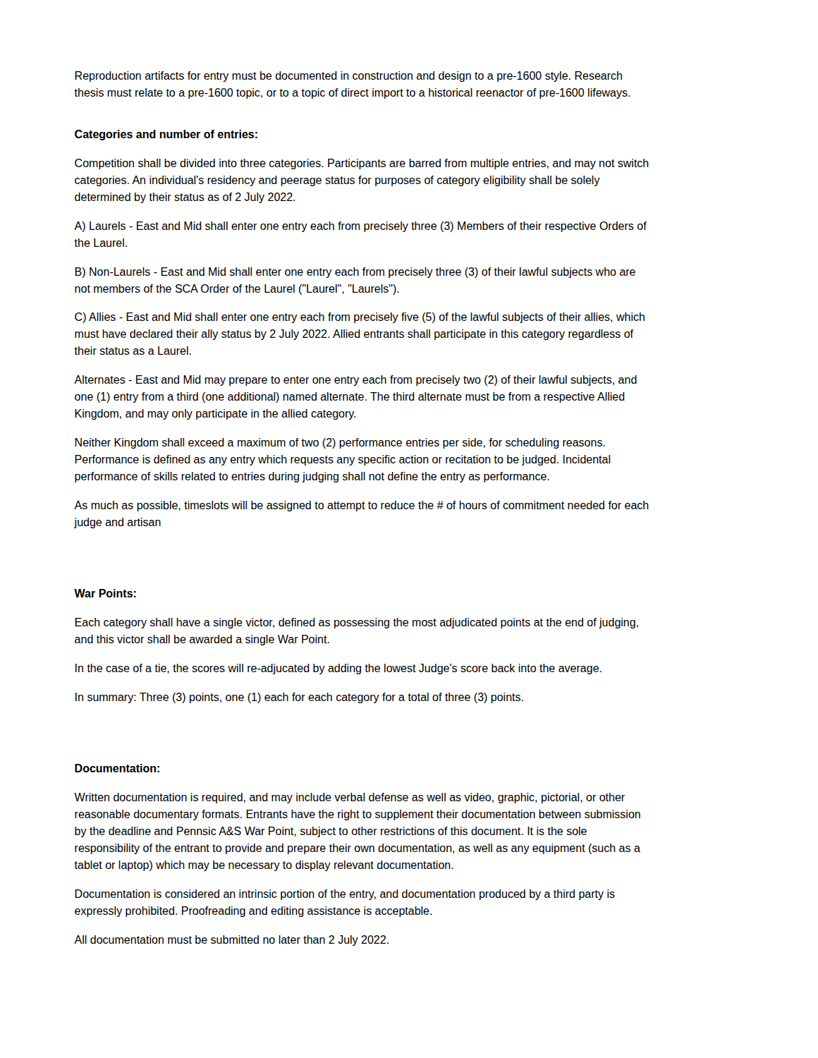Reproduction artifacts for entry must be documented in construction and design to a pre-1600 style. Research thesis must relate to a pre-1600 topic, or to a topic of direct import to a historical reenactor of pre-1600 lifeways.
Categories and number of entries:
Competition shall be divided into three categories. Participants are barred from multiple entries, and may not switch categories. An individual's residency and peerage status for purposes of category eligibility shall be solely determined by their status as of 2 July 2022.
A) Laurels - East and Mid shall enter one entry each from precisely three (3) Members of their respective Orders of the Laurel.
B) Non-Laurels - East and Mid shall enter one entry each from precisely three (3) of their lawful subjects who are not members of the SCA Order of the Laurel ("Laurel", "Laurels").
C) Allies - East and Mid shall enter one entry each from precisely five (5) of the lawful subjects of their allies, which must have declared their ally status by 2 July 2022. Allied entrants shall participate in this category regardless of their status as a Laurel.
Alternates - East and Mid may prepare to enter one entry each from precisely two (2) of their lawful subjects, and one (1) entry from a third (one additional) named alternate. The third alternate must be from a respective Allied Kingdom, and may only participate in the allied category.
Neither Kingdom shall exceed a maximum of two (2) performance entries per side, for scheduling reasons. Performance is defined as any entry which requests any specific action or recitation to be judged. Incidental performance of skills related to entries during judging shall not define the entry as performance.
As much as possible, timeslots will be assigned to attempt to reduce the # of hours of commitment needed for each judge and artisan
War Points:
Each category shall have a single victor, defined as possessing the most adjudicated points at the end of judging, and this victor shall be awarded a single War Point.
In the case of a tie, the scores will re-adjucated by adding the lowest Judge's score back into the average.
In summary: Three (3) points, one (1) each for each category for a total of three (3) points.
Documentation:
Written documentation is required, and may include verbal defense as well as video, graphic, pictorial, or other reasonable documentary formats. Entrants have the right to supplement their documentation between submission by the deadline and Pennsic A&S War Point, subject to other restrictions of this document. It is the sole responsibility of the entrant to provide and prepare their own documentation, as well as any equipment (such as a tablet or laptop) which may be necessary to display relevant documentation.
Documentation is considered an intrinsic portion of the entry, and documentation produced by a third party is expressly prohibited. Proofreading and editing assistance is acceptable.
All documentation must be submitted no later than 2 July 2022.